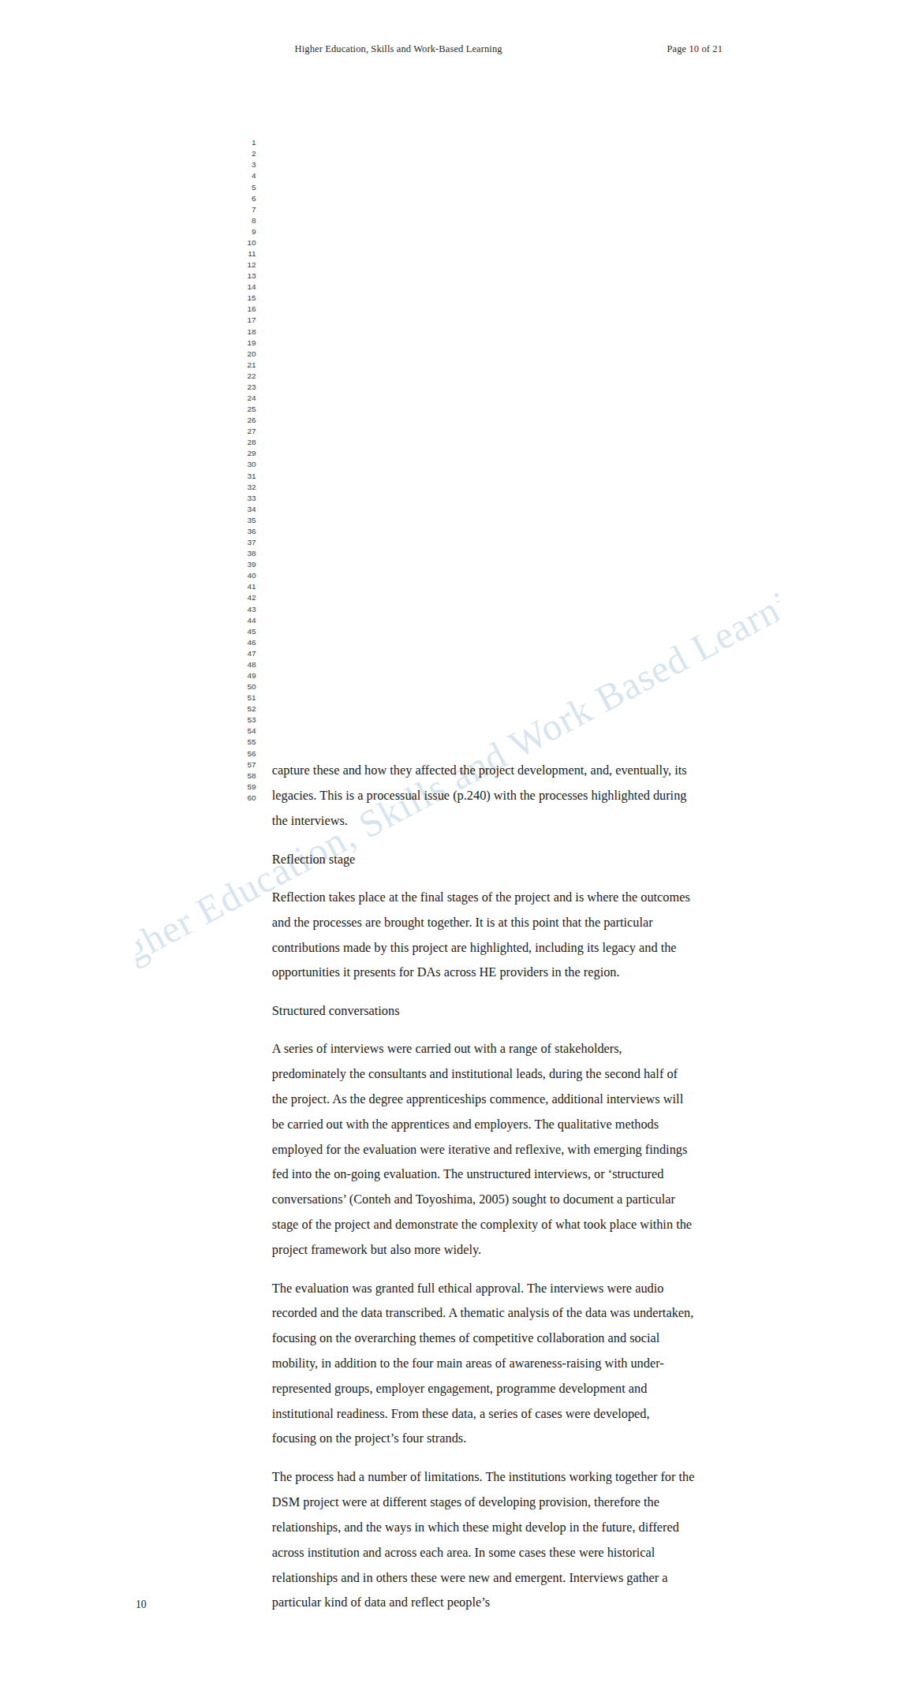Higher Education, Skills and Work Based Learning
Higher Education, Skills and Work-Based Learning
Page 10 of 21
12345678910 11121314151617181920 21222324252627282930 31323334353637383940 41424344454647484950 51525354555657585960
capture these and how they affected the project development, and, eventually, its legacies. This is a processual issue (p.240) with the processes highlighted during the interviews.
Reflection stage
Reflection takes place at the final stages of the project and is where the outcomes and the processes are brought together. It is at this point that the particular contributions made by this project are highlighted, including its legacy and the opportunities it presents for DAs across HE providers in the region.
Structured conversations
A series of interviews were carried out with a range of stakeholders, predominately the consultants and institutional leads, during the second half of the project. As the degree apprenticeships commence, additional interviews will be carried out with the apprentices and employers. The qualitative methods employed for the evaluation were iterative and reflexive, with emerging findings fed into the on-going evaluation. The unstructured interviews, or ‘structured conversations’ (Conteh and Toyoshima, 2005) sought to document a particular stage of the project and demonstrate the complexity of what took place within the project framework but also more widely.
The evaluation was granted full ethical approval. The interviews were audio recorded and the data transcribed. A thematic analysis of the data was undertaken, focusing on the overarching themes of competitive collaboration and social mobility, in addition to the four main areas of awareness-raising with under-represented groups, employer engagement, programme development and institutional readiness. From these data, a series of cases were developed, focusing on the project’s four strands.
The process had a number of limitations. The institutions working together for the DSM project were at different stages of developing provision, therefore the relationships, and the ways in which these might develop in the future, differed across institution and across each area. In some cases these were historical relationships and in others these were new and emergent. Interviews gather a particular kind of data and reflect people’s
10